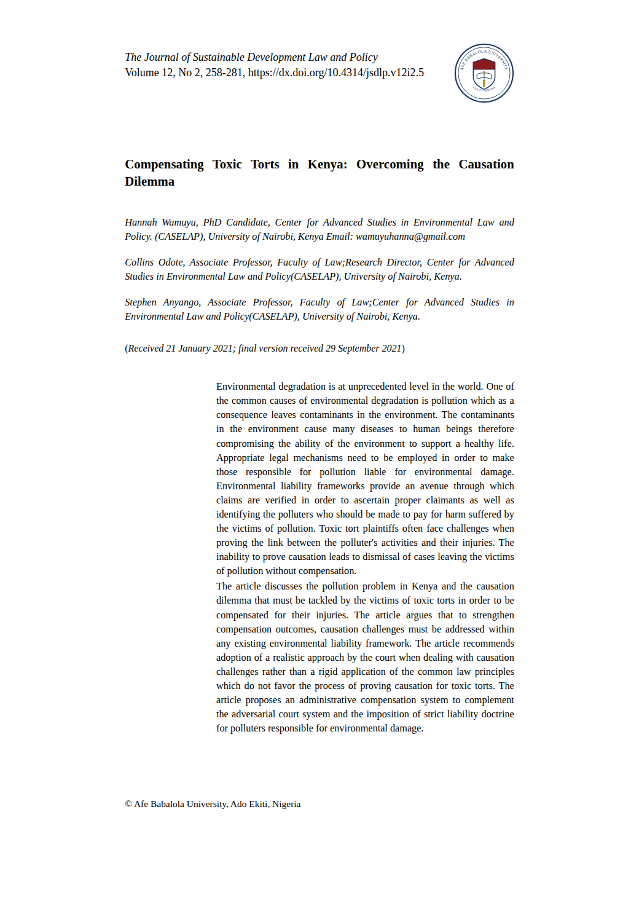The Journal of Sustainable Development Law and Policy
Volume 12, No 2, 258-281, https://dx.doi.org/10.4314/jsdlp.v12i2.5
AFE BABALOLA UNIVERSITY LUX ET VERITAS
Compensating Toxic Torts in Kenya: Overcoming the Causation Dilemma
Hannah Wamuyu, PhD Candidate, Center for Advanced Studies in Environmental Law and Policy. (CASELAP), University of Nairobi, Kenya Email: wamuyuhanna@gmail.com
Collins Odote, Associate Professor, Faculty of Law;Research Director, Center for Advanced Studies in Environmental Law and Policy(CASELAP), University of Nairobi, Kenya.
Stephen Anyango, Associate Professor, Faculty of Law;Center for Advanced Studies in Environmental Law and Policy(CASELAP), University of Nairobi, Kenya.
(Received 21 January 2021; final version received 29 September 2021)
Environmental degradation is at unprecedented level in the world. One of the common causes of environmental degradation is pollution which as a consequence leaves contaminants in the environment. The contaminants in the environment cause many diseases to human beings therefore compromising the ability of the environment to support a healthy life. Appropriate legal mechanisms need to be employed in order to make those responsible for pollution liable for environmental damage. Environmental liability frameworks provide an avenue through which claims are verified in order to ascertain proper claimants as well as identifying the polluters who should be made to pay for harm suffered by the victims of pollution. Toxic tort plaintiffs often face challenges when proving the link between the polluter's activities and their injuries. The inability to prove causation leads to dismissal of cases leaving the victims of pollution without compensation.
The article discusses the pollution problem in Kenya and the causation dilemma that must be tackled by the victims of toxic torts in order to be compensated for their injuries. The article argues that to strengthen compensation outcomes, causation challenges must be addressed within any existing environmental liability framework. The article recommends adoption of a realistic approach by the court when dealing with causation challenges rather than a rigid application of the common law principles which do not favor the process of proving causation for toxic torts. The article proposes an administrative compensation system to complement the adversarial court system and the imposition of strict liability doctrine for polluters responsible for environmental damage.
© Afe Babalola University, Ado Ekiti, Nigeria